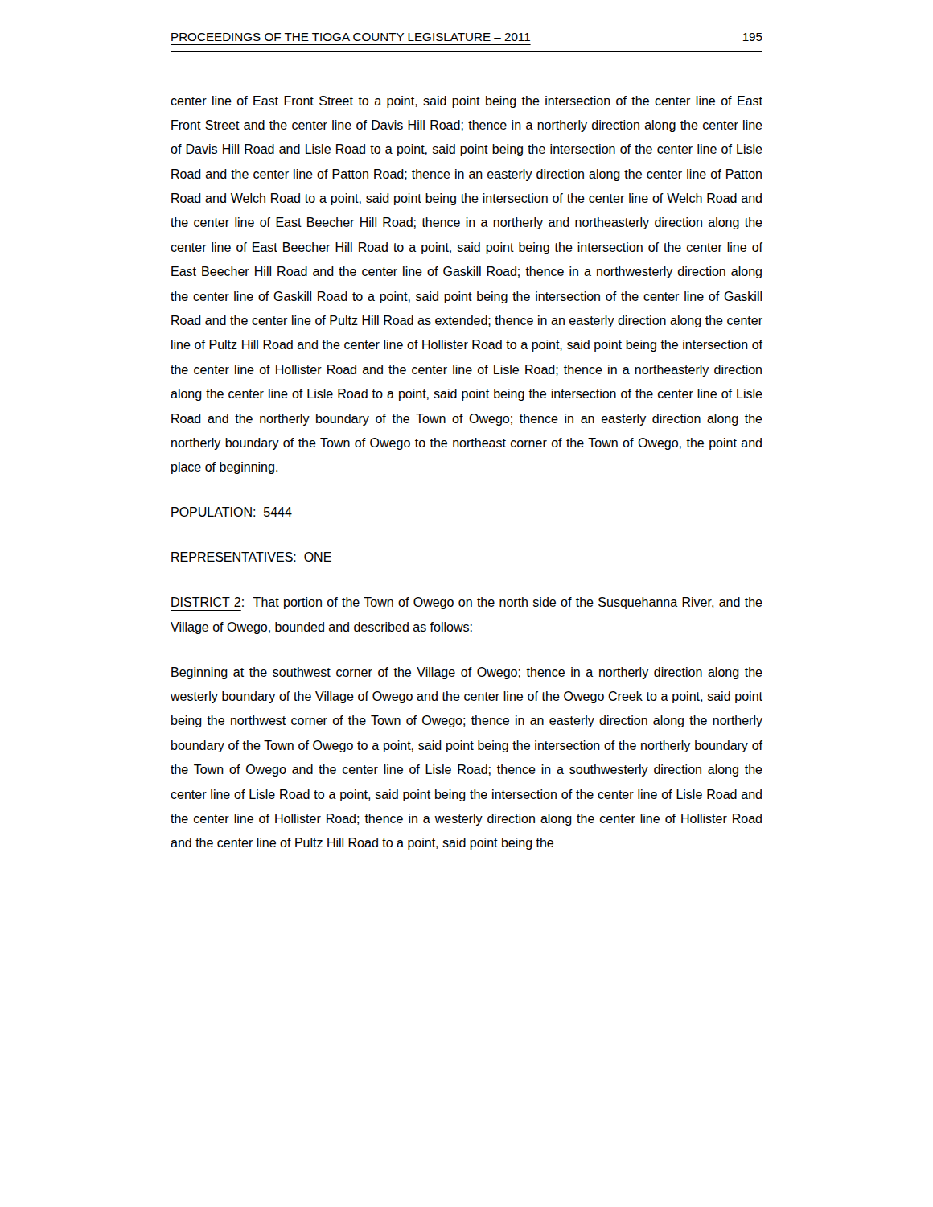PROCEEDINGS OF THE TIOGA COUNTY LEGISLATURE – 2011 195
center line of East Front Street to a point, said point being the intersection of the center line of East Front Street and the center line of Davis Hill Road; thence in a northerly direction along the center line of Davis Hill Road and Lisle Road to a point, said point being the intersection of the center line of Lisle Road and the center line of Patton Road; thence in an easterly direction along the center line of Patton Road and Welch Road to a point, said point being the intersection of the center line of Welch Road and the center line of East Beecher Hill Road; thence in a northerly and northeasterly direction along the center line of East Beecher Hill Road to a point, said point being the intersection of the center line of East Beecher Hill Road and the center line of Gaskill Road; thence in a northwesterly direction along the center line of Gaskill Road to a point, said point being the intersection of the center line of Gaskill Road and the center line of Pultz Hill Road as extended; thence in an easterly direction along the center line of Pultz Hill Road and the center line of Hollister Road to a point, said point being the intersection of the center line of Hollister Road and the center line of Lisle Road; thence in a northeasterly direction along the center line of Lisle Road to a point, said point being the intersection of the center line of Lisle Road and the northerly boundary of the Town of Owego; thence in an easterly direction along the northerly boundary of the Town of Owego to the northeast corner of the Town of Owego, the point and place of beginning.
POPULATION: 5444
REPRESENTATIVES: ONE
DISTRICT 2: That portion of the Town of Owego on the north side of the Susquehanna River, and the Village of Owego, bounded and described as follows:
Beginning at the southwest corner of the Village of Owego; thence in a northerly direction along the westerly boundary of the Village of Owego and the center line of the Owego Creek to a point, said point being the northwest corner of the Town of Owego; thence in an easterly direction along the northerly boundary of the Town of Owego to a point, said point being the intersection of the northerly boundary of the Town of Owego and the center line of Lisle Road; thence in a southwesterly direction along the center line of Lisle Road to a point, said point being the intersection of the center line of Lisle Road and the center line of Hollister Road; thence in a westerly direction along the center line of Hollister Road and the center line of Pultz Hill Road to a point, said point being the